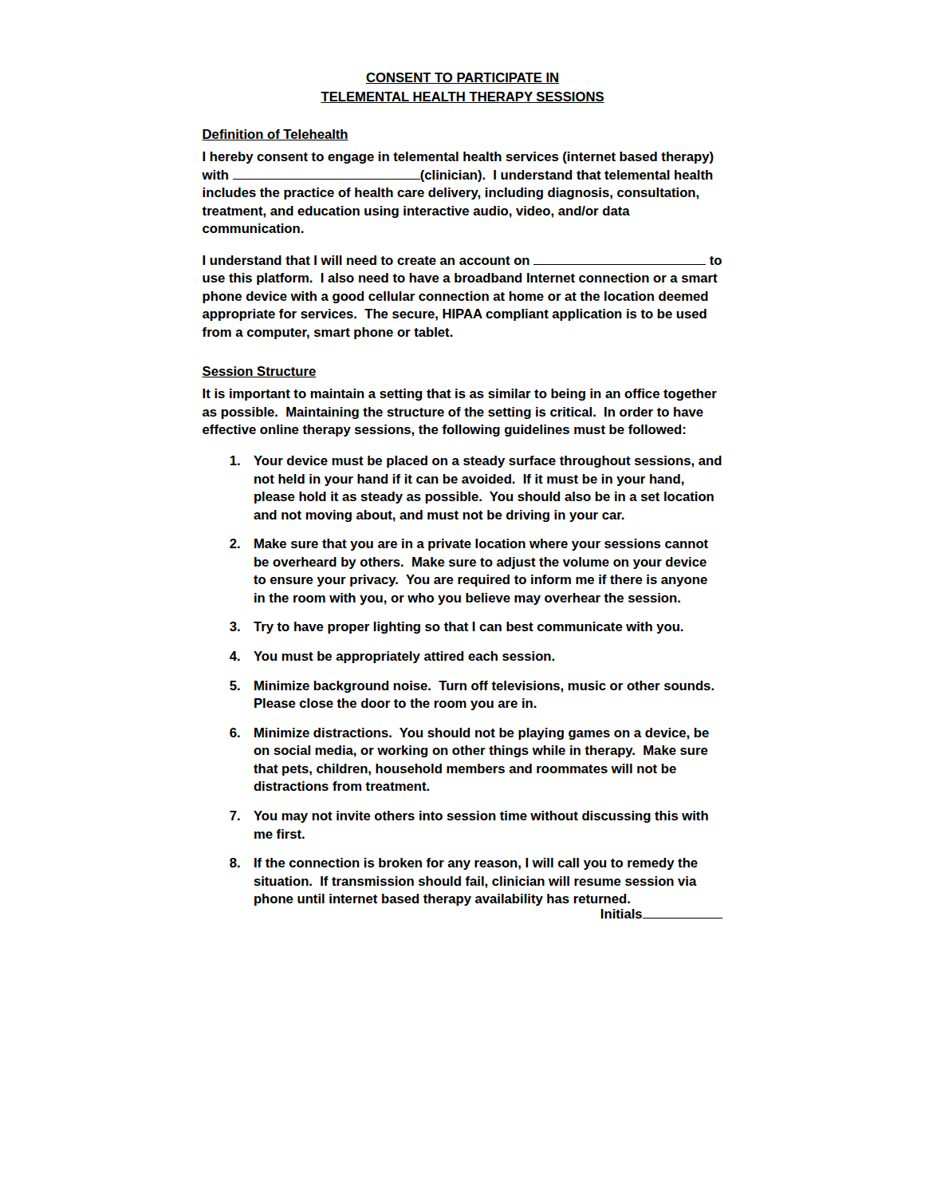CONSENT TO PARTICIPATE IN TELEMENTAL HEALTH THERAPY SESSIONS
Definition of Telehealth
I hereby consent to engage in telemental health services (internet based therapy) with (clinician). I understand that telemental health includes the practice of health care delivery, including diagnosis, consultation, treatment, and education using interactive audio, video, and/or data communication.
I understand that I will need to create an account on to use this platform. I also need to have a broadband Internet connection or a smart phone device with a good cellular connection at home or at the location deemed appropriate for services. The secure, HIPAA compliant application is to be used from a computer, smart phone or tablet.
Session Structure
It is important to maintain a setting that is as similar to being in an office together as possible. Maintaining the structure of the setting is critical. In order to have effective online therapy sessions, the following guidelines must be followed:
Your device must be placed on a steady surface throughout sessions, and not held in your hand if it can be avoided. If it must be in your hand, please hold it as steady as possible. You should also be in a set location and not moving about, and must not be driving in your car.
Make sure that you are in a private location where your sessions cannot be overheard by others. Make sure to adjust the volume on your device to ensure your privacy. You are required to inform me if there is anyone in the room with you, or who you believe may overhear the session.
Try to have proper lighting so that I can best communicate with you.
You must be appropriately attired each session.
Minimize background noise. Turn off televisions, music or other sounds. Please close the door to the room you are in.
Minimize distractions. You should not be playing games on a device, be on social media, or working on other things while in therapy. Make sure that pets, children, household members and roommates will not be distractions from treatment.
You may not invite others into session time without discussing this with me first.
If the connection is broken for any reason, I will call you to remedy the situation. If transmission should fail, clinician will resume session via phone until internet based therapy availability has returned.
Initials